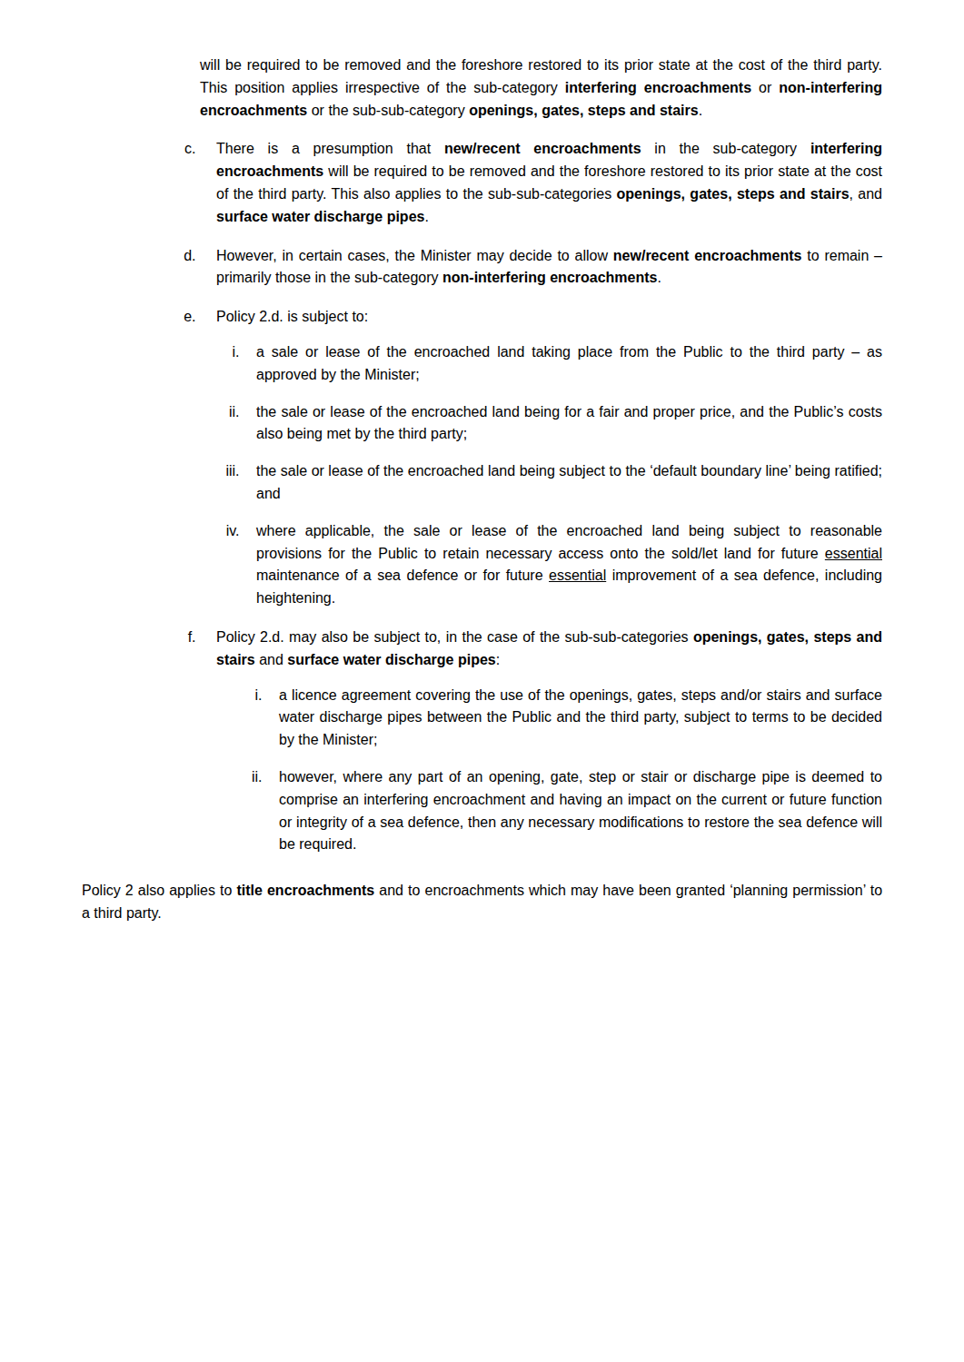will be required to be removed and the foreshore restored to its prior state at the cost of the third party. This position applies irrespective of the sub-category interfering encroachments or non-interfering encroachments or the sub-sub-category openings, gates, steps and stairs.
There is a presumption that new/recent encroachments in the sub-category interfering encroachments will be required to be removed and the foreshore restored to its prior state at the cost of the third party. This also applies to the sub-sub-categories openings, gates, steps and stairs, and surface water discharge pipes.
However, in certain cases, the Minister may decide to allow new/recent encroachments to remain – primarily those in the sub-category non-interfering encroachments.
Policy 2.d. is subject to:
a sale or lease of the encroached land taking place from the Public to the third party – as approved by the Minister;
the sale or lease of the encroached land being for a fair and proper price, and the Public’s costs also being met by the third party;
the sale or lease of the encroached land being subject to the ‘default boundary line’ being ratified; and
where applicable, the sale or lease of the encroached land being subject to reasonable provisions for the Public to retain necessary access onto the sold/let land for future essential maintenance of a sea defence or for future essential improvement of a sea defence, including heightening.
Policy 2.d. may also be subject to, in the case of the sub-sub-categories openings, gates, steps and stairs and surface water discharge pipes:
a licence agreement covering the use of the openings, gates, steps and/or stairs and surface water discharge pipes between the Public and the third party, subject to terms to be decided by the Minister;
however, where any part of an opening, gate, step or stair or discharge pipe is deemed to comprise an interfering encroachment and having an impact on the current or future function or integrity of a sea defence, then any necessary modifications to restore the sea defence will be required.
Policy 2 also applies to title encroachments and to encroachments which may have been granted ‘planning permission’ to a third party.